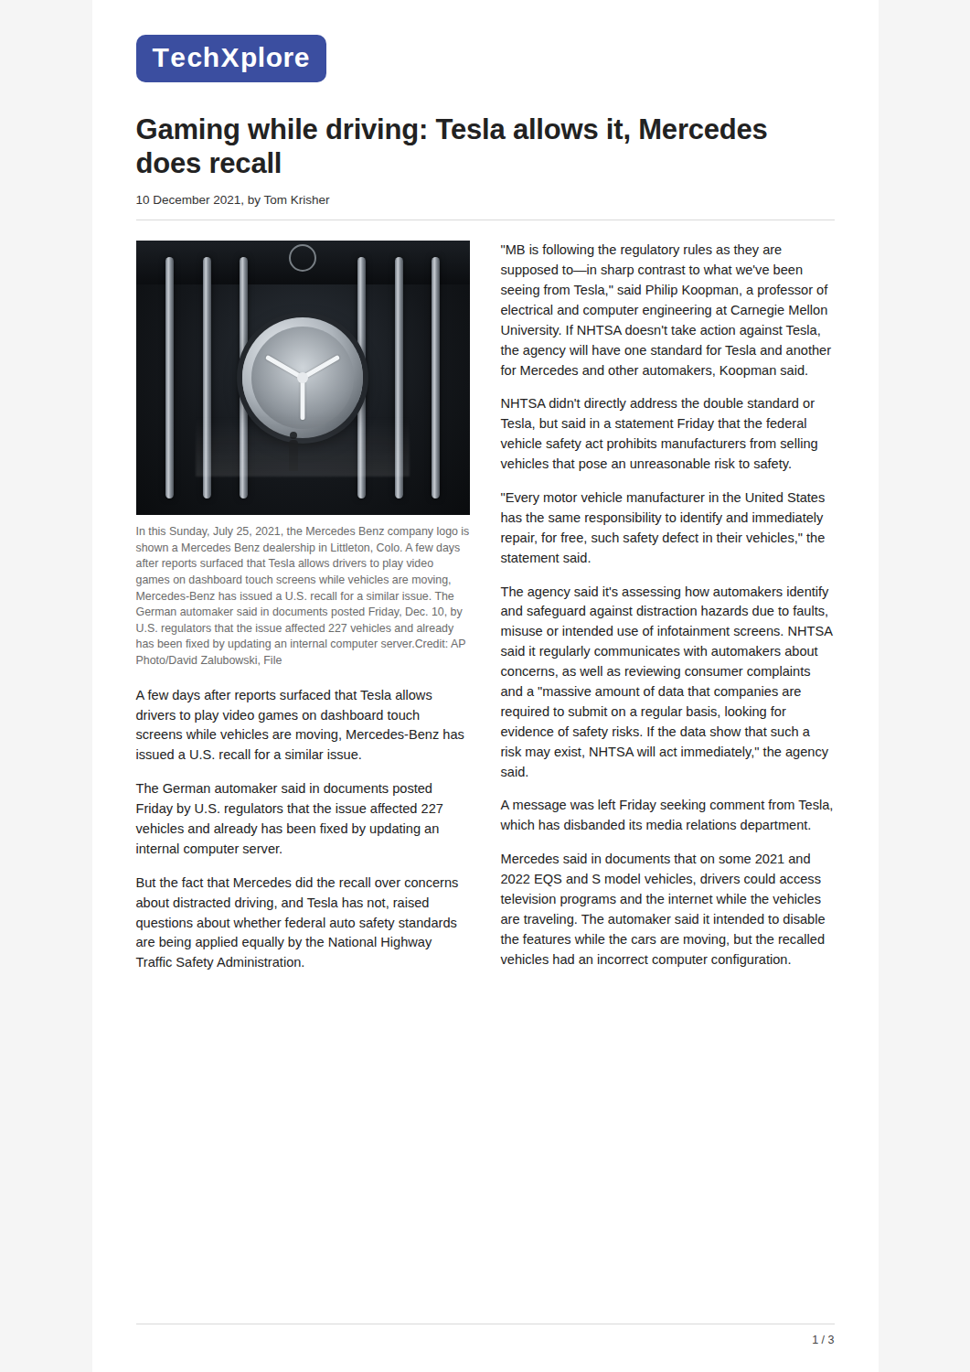TechXplore
Gaming while driving: Tesla allows it, Mercedes does recall
10 December 2021, by Tom Krisher
In this Sunday, July 25, 2021, the Mercedes Benz company logo is shown a Mercedes Benz dealership in Littleton, Colo. A few days after reports surfaced that Tesla allows drivers to play video games on dashboard touch screens while vehicles are moving, Mercedes-Benz has issued a U.S. recall for a similar issue. The German automaker said in documents posted Friday, Dec. 10, by U.S. regulators that the issue affected 227 vehicles and already has been fixed by updating an internal computer server.Credit: AP Photo/David Zalubowski, File
A few days after reports surfaced that Tesla allows drivers to play video games on dashboard touch screens while vehicles are moving, Mercedes-Benz has issued a U.S. recall for a similar issue.
The German automaker said in documents posted Friday by U.S. regulators that the issue affected 227 vehicles and already has been fixed by updating an internal computer server.
But the fact that Mercedes did the recall over concerns about distracted driving, and Tesla has not, raised questions about whether federal auto safety standards are being applied equally by the National Highway Traffic Safety Administration.
"MB is following the regulatory rules as they are supposed to—in sharp contrast to what we've been seeing from Tesla," said Philip Koopman, a professor of electrical and computer engineering at Carnegie Mellon University. If NHTSA doesn't take action against Tesla, the agency will have one standard for Tesla and another for Mercedes and other automakers, Koopman said.
NHTSA didn't directly address the double standard or Tesla, but said in a statement Friday that the federal vehicle safety act prohibits manufacturers from selling vehicles that pose an unreasonable risk to safety.
"Every motor vehicle manufacturer in the United States has the same responsibility to identify and immediately repair, for free, such safety defect in their vehicles," the statement said.
The agency said it's assessing how automakers identify and safeguard against distraction hazards due to faults, misuse or intended use of infotainment screens. NHTSA said it regularly communicates with automakers about concerns, as well as reviewing consumer complaints and a "massive amount of data that companies are required to submit on a regular basis, looking for evidence of safety risks. If the data show that such a risk may exist, NHTSA will act immediately," the agency said.
A message was left Friday seeking comment from Tesla, which has disbanded its media relations department.
Mercedes said in documents that on some 2021 and 2022 EQS and S model vehicles, drivers could access television programs and the internet while the vehicles are traveling. The automaker said it intended to disable the features while the cars are moving, but the recalled vehicles had an incorrect computer configuration.
1 / 3